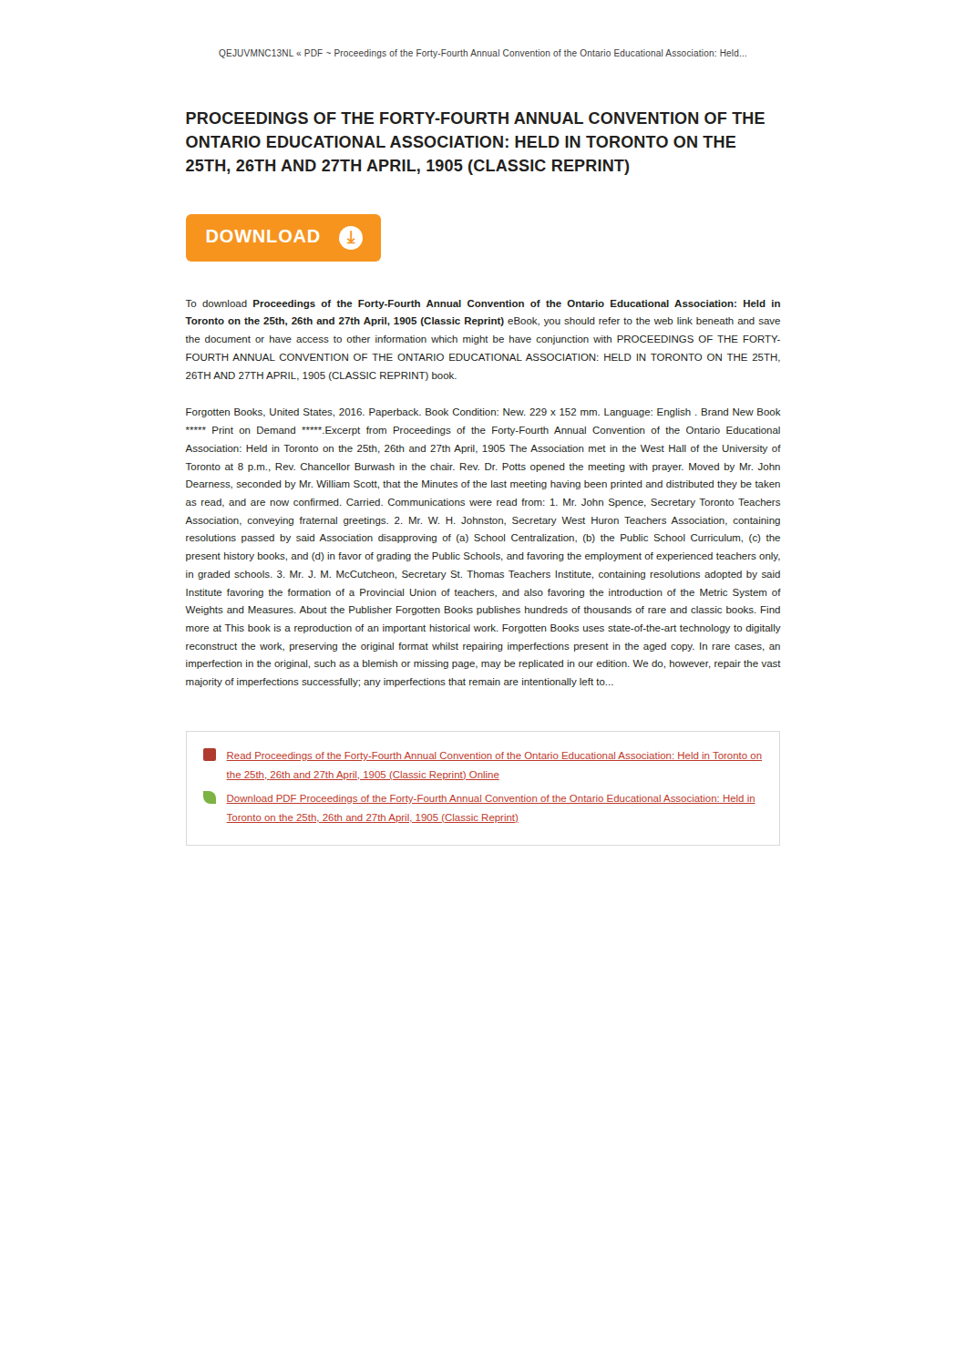QEJUVMNC13NL « PDF ~ Proceedings of the Forty-Fourth Annual Convention of the Ontario Educational Association: Held...
PROCEEDINGS OF THE FORTY-FOURTH ANNUAL CONVENTION OF THE ONTARIO EDUCATIONAL ASSOCIATION: HELD IN TORONTO ON THE 25TH, 26TH AND 27TH APRIL, 1905 (CLASSIC REPRINT)
DOWNLOAD ⤓
To download Proceedings of the Forty-Fourth Annual Convention of the Ontario Educational Association: Held in Toronto on the 25th, 26th and 27th April, 1905 (Classic Reprint) eBook, you should refer to the web link beneath and save the document or have access to other information which might be have conjunction with PROCEEDINGS OF THE FORTY-FOURTH ANNUAL CONVENTION OF THE ONTARIO EDUCATIONAL ASSOCIATION: HELD IN TORONTO ON THE 25TH, 26TH AND 27TH APRIL, 1905 (CLASSIC REPRINT) book.
Forgotten Books, United States, 2016. Paperback. Book Condition: New. 229 x 152 mm. Language: English . Brand New Book ***** Print on Demand *****.Excerpt from Proceedings of the Forty-Fourth Annual Convention of the Ontario Educational Association: Held in Toronto on the 25th, 26th and 27th April, 1905 The Association met in the West Hall of the University of Toronto at 8 p.m., Rev. Chancellor Burwash in the chair. Rev. Dr. Potts opened the meeting with prayer. Moved by Mr. John Dearness, seconded by Mr. William Scott, that the Minutes of the last meeting having been printed and distributed they be taken as read, and are now confirmed. Carried. Communications were read from: 1. Mr. John Spence, Secretary Toronto Teachers Association, conveying fraternal greetings. 2. Mr. W. H. Johnston, Secretary West Huron Teachers Association, containing resolutions passed by said Association disapproving of (a) School Centralization, (b) the Public School Curriculum, (c) the present history books, and (d) in favor of grading the Public Schools, and favoring the employment of experienced teachers only, in graded schools. 3. Mr. J. M. McCutcheon, Secretary St. Thomas Teachers Institute, containing resolutions adopted by said Institute favoring the formation of a Provincial Union of teachers, and also favoring the introduction of the Metric System of Weights and Measures. About the Publisher Forgotten Books publishes hundreds of thousands of rare and classic books. Find more at This book is a reproduction of an important historical work. Forgotten Books uses state-of-the-art technology to digitally reconstruct the work, preserving the original format whilst repairing imperfections present in the aged copy. In rare cases, an imperfection in the original, such as a blemish or missing page, may be replicated in our edition. We do, however, repair the vast majority of imperfections successfully; any imperfections that remain are intentionally left to...
Read Proceedings of the Forty-Fourth Annual Convention of the Ontario Educational Association: Held in Toronto on the 25th, 26th and 27th April, 1905 (Classic Reprint) Online
Download PDF Proceedings of the Forty-Fourth Annual Convention of the Ontario Educational Association: Held in Toronto on the 25th, 26th and 27th April, 1905 (Classic Reprint)